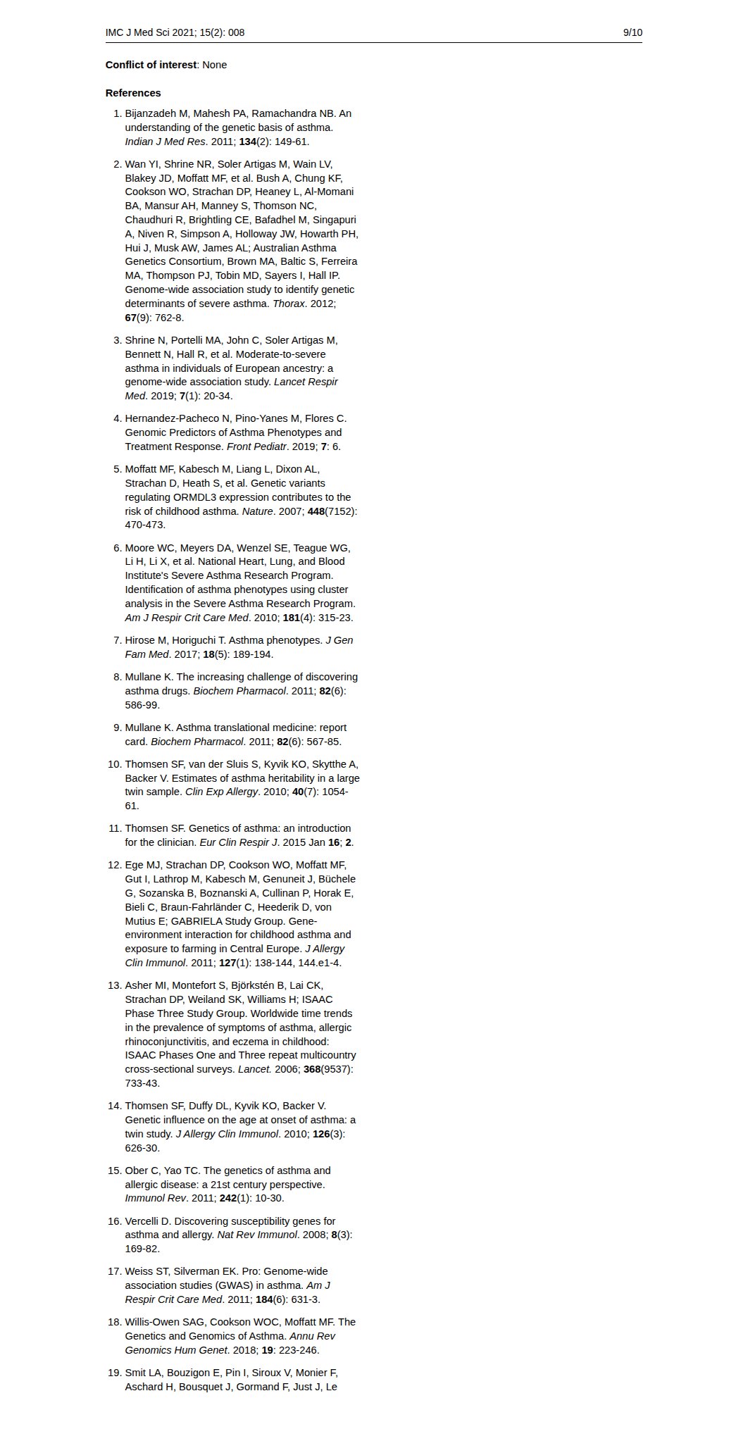IMC J Med Sci 2021; 15(2): 008 9/10
Conflict of interest: None
References
Bijanzadeh M, Mahesh PA, Ramachandra NB. An understanding of the genetic basis of asthma. Indian J Med Res. 2011; 134(2): 149-61.
Wan YI, Shrine NR, Soler Artigas M, Wain LV, Blakey JD, Moffatt MF, et al. Bush A, Chung KF, Cookson WO, Strachan DP, Heaney L, Al-Momani BA, Mansur AH, Manney S, Thomson NC, Chaudhuri R, Brightling CE, Bafadhel M, Singapuri A, Niven R, Simpson A, Holloway JW, Howarth PH, Hui J, Musk AW, James AL; Australian Asthma Genetics Consortium, Brown MA, Baltic S, Ferreira MA, Thompson PJ, Tobin MD, Sayers I, Hall IP. Genome-wide association study to identify genetic determinants of severe asthma. Thorax. 2012; 67(9): 762-8.
Shrine N, Portelli MA, John C, Soler Artigas M, Bennett N, Hall R, et al. Moderate-to-severe asthma in individuals of European ancestry: a genome-wide association study. Lancet Respir Med. 2019; 7(1): 20-34.
Hernandez-Pacheco N, Pino-Yanes M, Flores C. Genomic Predictors of Asthma Phenotypes and Treatment Response. Front Pediatr. 2019; 7: 6.
Moffatt MF, Kabesch M, Liang L, Dixon AL, Strachan D, Heath S, et al. Genetic variants regulating ORMDL3 expression contributes to the risk of childhood asthma. Nature. 2007; 448(7152): 470-473.
Moore WC, Meyers DA, Wenzel SE, Teague WG, Li H, Li X, et al. National Heart, Lung, and Blood Institute's Severe Asthma Research Program. Identification of asthma phenotypes using cluster analysis in the Severe Asthma Research Program. Am J Respir Crit Care Med. 2010; 181(4): 315-23.
Hirose M, Horiguchi T. Asthma phenotypes. J Gen Fam Med. 2017; 18(5): 189-194.
Mullane K. The increasing challenge of discovering asthma drugs. Biochem Pharmacol. 2011; 82(6): 586-99.
Mullane K. Asthma translational medicine: report card. Biochem Pharmacol. 2011; 82(6): 567-85.
Thomsen SF, van der Sluis S, Kyvik KO, Skytthe A, Backer V. Estimates of asthma heritability in a large twin sample. Clin Exp Allergy. 2010; 40(7): 1054-61.
Thomsen SF. Genetics of asthma: an introduction for the clinician. Eur Clin Respir J. 2015 Jan 16; 2.
Ege MJ, Strachan DP, Cookson WO, Moffatt MF, Gut I, Lathrop M, Kabesch M, Genuneit J, Büchele G, Sozanska B, Boznanski A, Cullinan P, Horak E, Bieli C, Braun-Fahrländer C, Heederik D, von Mutius E; GABRIELA Study Group. Gene-environment interaction for childhood asthma and exposure to farming in Central Europe. J Allergy Clin Immunol. 2011; 127(1): 138-144, 144.e1-4.
Asher MI, Montefort S, Björkstén B, Lai CK, Strachan DP, Weiland SK, Williams H; ISAAC Phase Three Study Group. Worldwide time trends in the prevalence of symptoms of asthma, allergic rhinoconjunctivitis, and eczema in childhood: ISAAC Phases One and Three repeat multicountry cross-sectional surveys. Lancet. 2006; 368(9537): 733-43.
Thomsen SF, Duffy DL, Kyvik KO, Backer V. Genetic influence on the age at onset of asthma: a twin study. J Allergy Clin Immunol. 2010; 126(3): 626-30.
Ober C, Yao TC. The genetics of asthma and allergic disease: a 21st century perspective. Immunol Rev. 2011; 242(1): 10-30.
Vercelli D. Discovering susceptibility genes for asthma and allergy. Nat Rev Immunol. 2008; 8(3): 169-82.
Weiss ST, Silverman EK. Pro: Genome-wide association studies (GWAS) in asthma. Am J Respir Crit Care Med. 2011; 184(6): 631-3.
Willis-Owen SAG, Cookson WOC, Moffatt MF. The Genetics and Genomics of Asthma. Annu Rev Genomics Hum Genet. 2018; 19: 223-246.
Smit LA, Bouzigon E, Pin I, Siroux V, Monier F, Aschard H, Bousquet J, Gormand F, Just J, Le